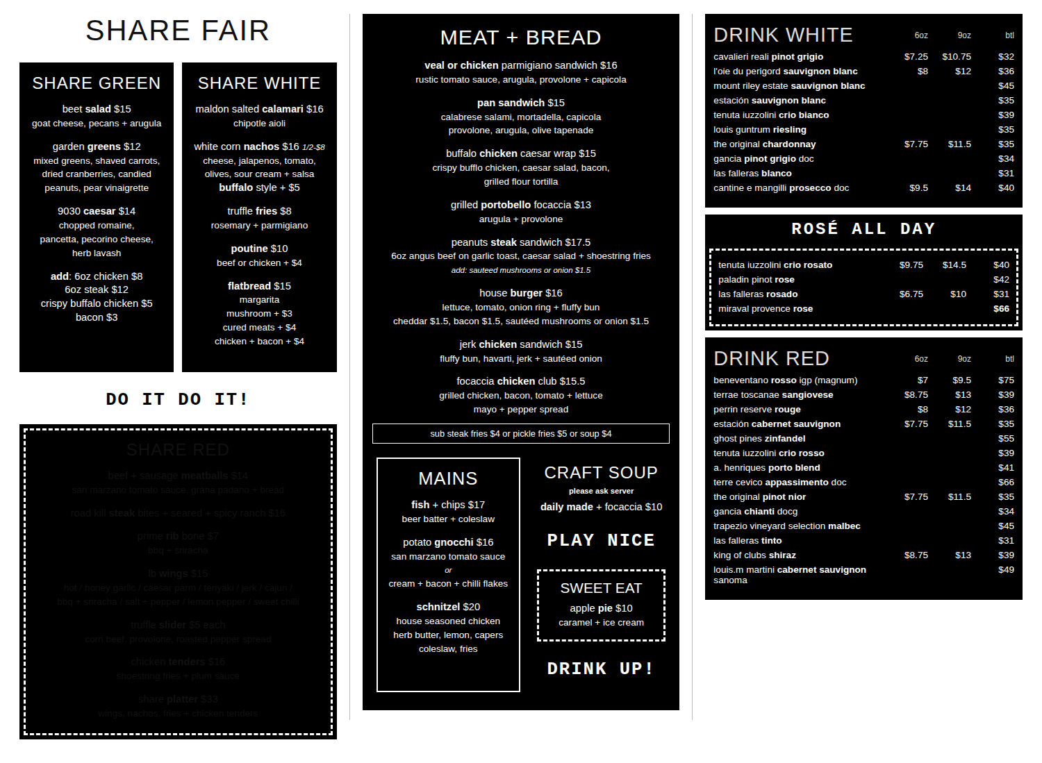SHARE FAIR
SHARE GREEN
beet salad $15
goat cheese, pecans + arugula
garden greens $12
mixed greens, shaved carrots,
dried cranberries, candied
peanuts, pear vinaigrette
9030 caesar $14
chopped romaine,
pancetta, pecorino cheese,
herb lavash
add: 6oz chicken $8
6oz steak $12
crispy buffalo chicken $5
bacon $3
SHARE WHITE
maldon salted calamari $16
chipotle aioli
white corn nachos $16 1/2-$8
cheese, jalapenos, tomato,
olives, sour cream + salsa
buffalo style + $5
truffle fries $8
rosemary + parmigiano
poutine $10
beef or chicken + $4
flatbread $15
margarita
mushroom + $3
cured meats + $4
chicken + bacon + $4
DO IT DO IT!
SHARE RED
beef + sausage meatballs $14
san marzano tomato sauce, grana padano + bread
road kill steak bites + seared + spicy ranch $16
prime rib bone $7
bbq + sriracha
lb wings $15
hot / honey garlic / caesar parm / teriyaki / jerk / cajun /
bbq + sriracha / salt + pepper / lemon pepper / sweet chilli
truffle slider $5 each
corn beef, provolone, roasted pepper spread
chicken tenders $16
shoestring fries + plum sauce
share platter $33
wings, nachos, fries + chicken tenders
MEAT + BREAD
veal or chicken parmigiano sandwich $16
rustic tomato sauce, arugula, provolone + capicola
pan sandwich $15
calabrese salami, mortadella, capicola
provolone, arugula, olive tapenade
buffalo chicken caesar wrap $15
crispy bufflo chicken, caesar salad, bacon,
grilled flour tortilla
grilled portobello focaccia $13
arugula + provolone
peanuts steak sandwich $17.5
6oz angus beef on garlic toast, caesar salad + shoestring fries
add: sauteed mushrooms or onion $1.5
house burger $16
lettuce, tomato, onion ring + fluffy bun
cheddar $1.5, bacon $1.5, sautéed mushrooms or onion $1.5
jerk chicken sandwich $15
fluffy bun, havarti, jerk + sautéed onion
focaccia chicken club $15.5
grilled chicken, bacon, tomato + lettuce
mayo + pepper spread
sub steak fries $4 or pickle fries $5 or soup $4
MAINS
fish + chips $17
beer batter + coleslaw
potato gnocchi $16
san marzano tomato sauce
or
cream + bacon + chilli flakes
schnitzel $20
house seasoned chicken
herb butter, lemon, capers
coleslaw, fries
CRAFT SOUP
please ask server
daily made + focaccia $10
PLAY NICE
SWEET EAT
apple pie $10
caramel + ice cream
DRINK UP!
| DRINK WHITE | 6oz | 9oz | btl |
| --- | --- | --- | --- |
| cavalieri reali pinot grigio | $7.25 | $10.75 | $32 |
| l'oie du perigord sauvignon blanc | $8 | $12 | $36 |
| mount riley estate sauvignon blanc | | | $45 |
| estación sauvignon blanc | | | $35 |
| tenuta iuzzolini crio bianco | | | $39 |
| louis guntrum riesling | | | $35 |
| the original chardonnay | $7.75 | $11.5 | $35 |
| gancia pinot grigio doc | | | $34 |
| las falleras blanco | | | $31 |
| cantine e mangilli prosecco doc | $9.5 | $14 | $40 |
ROSÉ ALL DAY
| tenuta iuzzolini crio rosato | $9.75 | $14.5 | $40 |
| paladin pinot rose | | | $42 |
| las falleras rosado | $6.75 | $10 | $31 |
| miraval provence rose | | | $66 |
| DRINK RED | 6oz | 9oz | btl |
| --- | --- | --- | --- |
| beneventano rosso igp (magnum) | $7 | $9.5 | $75 |
| terrae toscanae sangiovese | $8.75 | $13 | $39 |
| perrin reserve rouge | $8 | $12 | $36 |
| estación cabernet sauvignon | $7.75 | $11.5 | $35 |
| ghost pines zinfandel | | | $55 |
| tenuta iuzzolini crio rosso | | | $39 |
| a. henriques porto blend | | | $41 |
| terre cevico appassimento doc | | | $66 |
| the original pinot nior | $7.75 | $11.5 | $35 |
| gancia chianti docg | | | $34 |
| trapezio vineyard selection malbec | | | $45 |
| las falleras tinto | | | $31 |
| king of clubs shiraz | $8.75 | $13 | $39 |
| louis.m martini cabernet sauvignon sanoma | | | $49 |